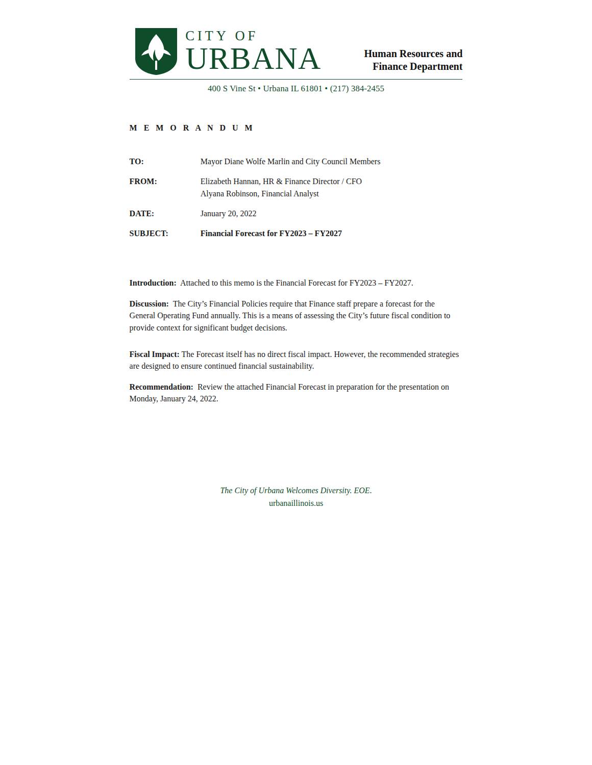CITY OF URBANA
Human Resources and
Finance Department
400 S Vine St • Urbana IL 61801 • (217) 384-2455
M E M O R A N D U M
| TO: | Mayor Diane Wolfe Marlin and City Council Members |
| FROM: | Elizabeth Hannan, HR & Finance Director / CFO Alyana Robinson, Financial Analyst |
| DATE: | January 20, 2022 |
| SUBJECT: | Financial Forecast for FY2023 – FY2027 |
Introduction: Attached to this memo is the Financial Forecast for FY2023 – FY2027.
Discussion: The City’s Financial Policies require that Finance staff prepare a forecast for the General Operating Fund annually. This is a means of assessing the City’s future fiscal condition to provide context for significant budget decisions.
Fiscal Impact: The Forecast itself has no direct fiscal impact. However, the recommended strategies are designed to ensure continued financial sustainability.
Recommendation: Review the attached Financial Forecast in preparation for the presentation on Monday, January 24, 2022.
The City of Urbana Welcomes Diversity. EOE.
urbanaillinois.us